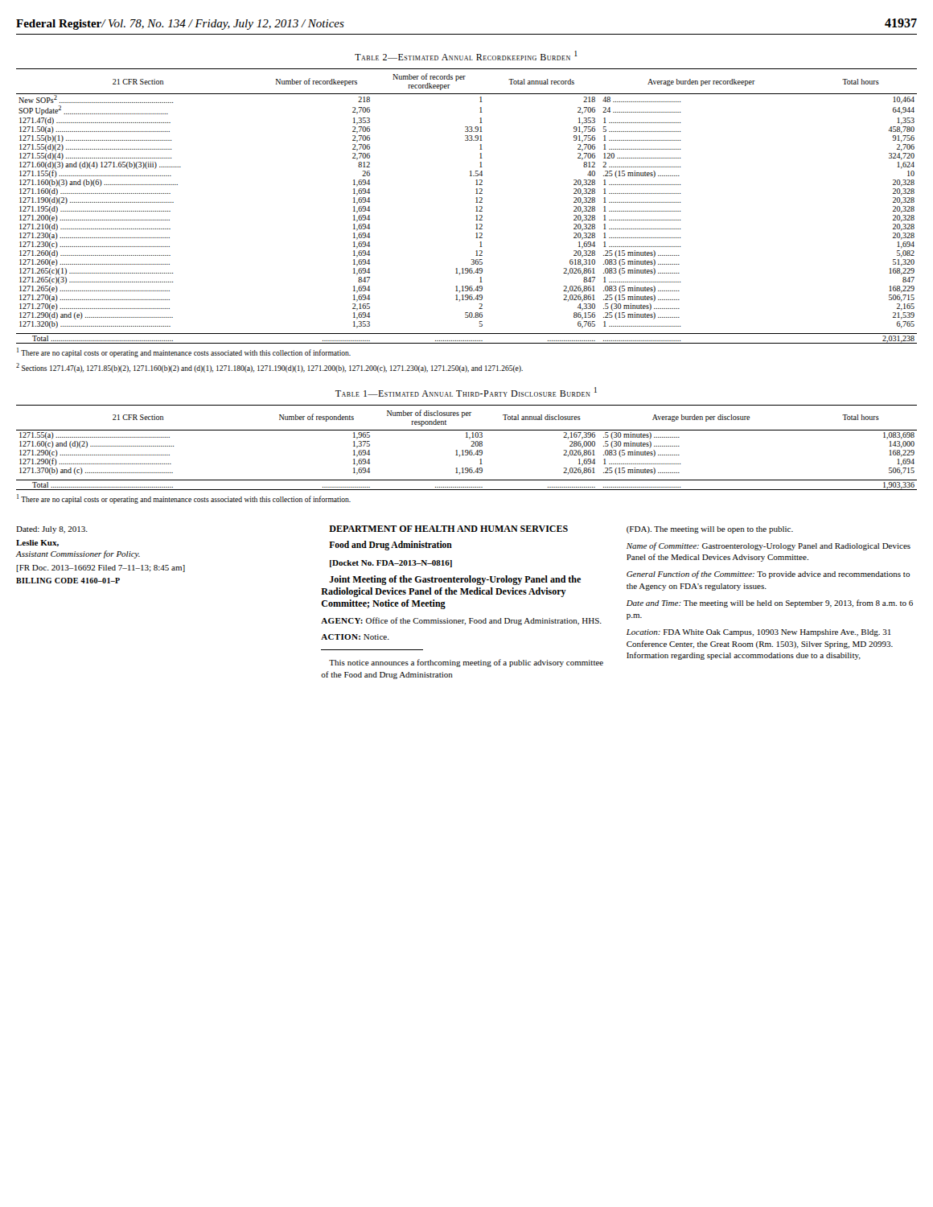Federal Register/ Vol. 78, No. 134 / Friday, July 12, 2013 / Notices
41937
Table 2—Estimated Annual Recordkeeping Burden 1
| 21 CFR Section | Number of recordkeepers | Number of records per recordkeeper | Total annual records | Average burden per recordkeeper | Total hours |
| --- | --- | --- | --- | --- | --- |
| New SOPs 2 ......................................................... | 218 | 1 | 218 | 48 .................................. | 10,464 |
| SOP Update 2 .................................................... | 2,706 | 1 | 2,706 | 24 .................................. | 64,944 |
| 1271.47(d) ......................................................... | 1,353 | 1 | 1,353 | 1 .................................... | 1,353 |
| 1271.50(a) ......................................................... | 2,706 | 33.91 | 91,756 | 5 .................................... | 458,780 |
| 1271.55(b)(1) ..................................................... | 2,706 | 33.91 | 91,756 | 1 .................................... | 91,756 |
| 1271.55(d)(2) ..................................................... | 2,706 | 1 | 2,706 | 1 .................................... | 2,706 |
| 1271.55(d)(4) ..................................................... | 2,706 | 1 | 2,706 | 120 ................................ | 324,720 |
| 1271.60(d)(3) and (d)(4) 1271.65(b)(3)(iii) ........... | 812 | 1 | 812 | 2 .................................... | 1,624 |
| 1271.155(f) ........................................................ | 26 | 1.54 | 40 | .25 (15 minutes) ........... | 10 |
| 1271.160(b)(3) and (b)(6) ..................................... | 1,694 | 12 | 20,328 | 1 .................................... | 20,328 |
| 1271.160(d) ....................................................... | 1,694 | 12 | 20,328 | 1 .................................... | 20,328 |
| 1271.190(d)(2) .................................................... | 1,694 | 12 | 20,328 | 1 .................................... | 20,328 |
| 1271.195(d) ....................................................... | 1,694 | 12 | 20,328 | 1 .................................... | 20,328 |
| 1271.200(e) ....................................................... | 1,694 | 12 | 20,328 | 1 .................................... | 20,328 |
| 1271.210(d) ....................................................... | 1,694 | 12 | 20,328 | 1 .................................... | 20,328 |
| 1271.230(a) ....................................................... | 1,694 | 12 | 20,328 | 1 .................................... | 20,328 |
| 1271.230(c) ....................................................... | 1,694 | 1 | 1,694 | 1 .................................... | 1,694 |
| 1271.260(d) ....................................................... | 1,694 | 12 | 20,328 | .25 (15 minutes) ........... | 5,082 |
| 1271.260(e) ....................................................... | 1,694 | 365 | 618,310 | .083 (5 minutes) ........... | 51,320 |
| 1271.265(c)(1) .................................................... | 1,694 | 1,196.49 | 2,026,861 | .083 (5 minutes) ........... | 168,229 |
| 1271.265(c)(3) .................................................... | 847 | 1 | 847 | 1 .................................... | 847 |
| 1271.265(e) ....................................................... | 1,694 | 1,196.49 | 2,026,861 | .083 (5 minutes) ........... | 168,229 |
| 1271.270(a) ....................................................... | 1,694 | 1,196.49 | 2,026,861 | .25 (15 minutes) ........... | 506,715 |
| 1271.270(e) ....................................................... | 2,165 | 2 | 4,330 | .5 (30 minutes) ............. | 2,165 |
| 1271.290(d) and (e) ............................................ | 1,694 | 50.86 | 86,156 | .25 (15 minutes) ........... | 21,539 |
| 1271.320(b) ....................................................... | 1,353 | 5 | 6,765 | 1 .................................... | 6,765 |
| Total ............................................................. | ........................ | ........................ | ........................ | ....................................... | 2,031,238 |
1 There are no capital costs or operating and maintenance costs associated with this collection of information.
2 Sections 1271.47(a), 1271.85(b)(2), 1271.160(b)(2) and (d)(1), 1271.180(a), 1271.190(d)(1), 1271.200(b), 1271.200(c), 1271.230(a), 1271.250(a), and 1271.265(e).
Table 1—Estimated Annual Third-Party Disclosure Burden 1
| 21 CFR Section | Number of respondents | Number of disclosures per respondent | Total annual disclosures | Average burden per disclosure | Total hours |
| --- | --- | --- | --- | --- | --- |
| 1271.55(a) ......................................................... | 1,965 | 1,103 | 2,167,396 | .5 (30 minutes) ............. | 1,083,698 |
| 1271.60(c) and (d)(2) .......................................... | 1,375 | 208 | 286,000 | .5 (30 minutes) ............. | 143,000 |
| 1271.290(c) ....................................................... | 1,694 | 1,196.49 | 2,026,861 | .083 (5 minutes) ........... | 168,229 |
| 1271.290(f) ........................................................ | 1,694 | 1 | 1,694 | 1 .................................... | 1,694 |
| 1271.370(b) and (c) ............................................ | 1,694 | 1,196.49 | 2,026,861 | .25 (15 minutes) ........... | 506,715 |
| Total ............................................................. | ........................ | ........................ | ........................ | ....................................... | 1,903,336 |
1 There are no capital costs or operating and maintenance costs associated with this collection of information.
Dated: July 8, 2013.
Leslie Kux,
Assistant Commissioner for Policy.
[FR Doc. 2013–16692 Filed 7–11–13; 8:45 am]
BILLING CODE 4160–01–P
DEPARTMENT OF HEALTH AND HUMAN SERVICES
Food and Drug Administration
[Docket No. FDA–2013–N–0816]
Joint Meeting of the Gastroenterology-Urology Panel and the Radiological Devices Panel of the Medical Devices Advisory Committee; Notice of Meeting
AGENCY: Office of the Commissioner, Food and Drug Administration, HHS.
ACTION: Notice.
This notice announces a forthcoming meeting of a public advisory committee of the Food and Drug Administration
(FDA). The meeting will be open to the public.
Name of Committee: Gastroenterology-Urology Panel and Radiological Devices Panel of the Medical Devices Advisory Committee.
General Function of the Committee: To provide advice and recommendations to the Agency on FDA's regulatory issues.
Date and Time: The meeting will be held on September 9, 2013, from 8 a.m. to 6 p.m.
Location: FDA White Oak Campus, 10903 New Hampshire Ave., Bldg. 31 Conference Center, the Great Room (Rm. 1503), Silver Spring, MD 20993. Information regarding special accommodations due to a disability,